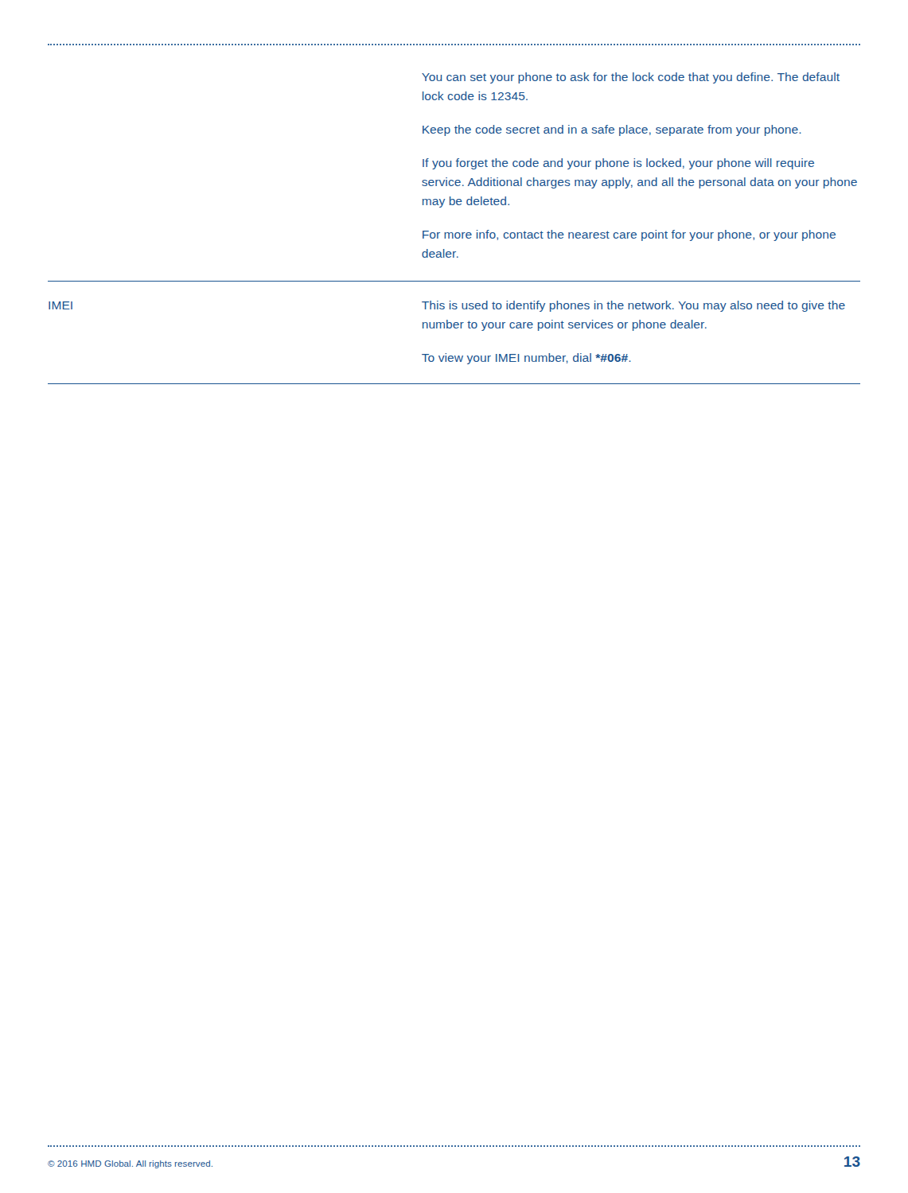| | You can set your phone to ask for the lock code that you define. The default lock code is 12345. Keep the code secret and in a safe place, separate from your phone. If you forget the code and your phone is locked, your phone will require service. Additional charges may apply, and all the personal data on your phone may be deleted. For more info, contact the nearest care point for your phone, or your phone dealer. |
| IMEI | This is used to identify phones in the network. You may also need to give the number to your care point services or phone dealer. To view your IMEI number, dial *#06# . |
© 2016 HMD Global. All rights reserved. 13